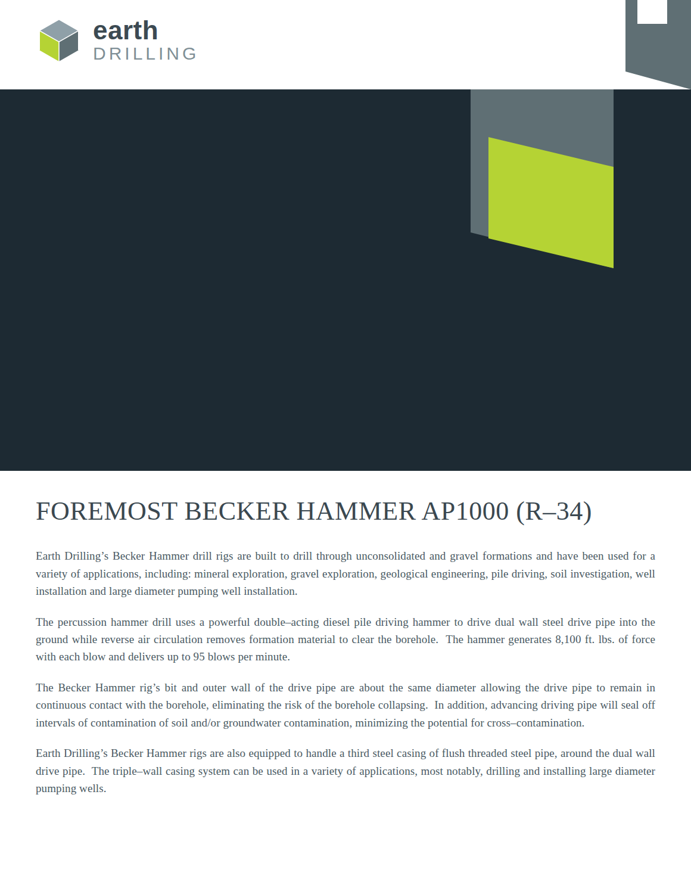earth DRILLING
FOREMOST BECKER HAMMER AP1000 (R–34)
Earth Drilling’s Becker Hammer drill rigs are built to drill through unconsolidated and gravel formations and have been used for a variety of applications, including: mineral exploration, gravel exploration, geological engineering, pile driving, soil investigation, well installation and large diameter pumping well installation.
The percussion hammer drill uses a powerful double–acting diesel pile driving hammer to drive dual wall steel drive pipe into the ground while reverse air circulation removes formation material to clear the borehole. The hammer generates 8,100 ft. lbs. of force with each blow and delivers up to 95 blows per minute.
The Becker Hammer rig’s bit and outer wall of the drive pipe are about the same diameter allowing the drive pipe to remain in continuous contact with the borehole, eliminating the risk of the borehole collapsing. In addition, advancing driving pipe will seal off intervals of contamination of soil and/or groundwater contamination, minimizing the potential for cross–contamination.
Earth Drilling’s Becker Hammer rigs are also equipped to handle a third steel casing of flush threaded steel pipe, around the dual wall drive pipe. The triple–wall casing system can be used in a variety of applications, most notably, drilling and installing large diameter pumping wells.